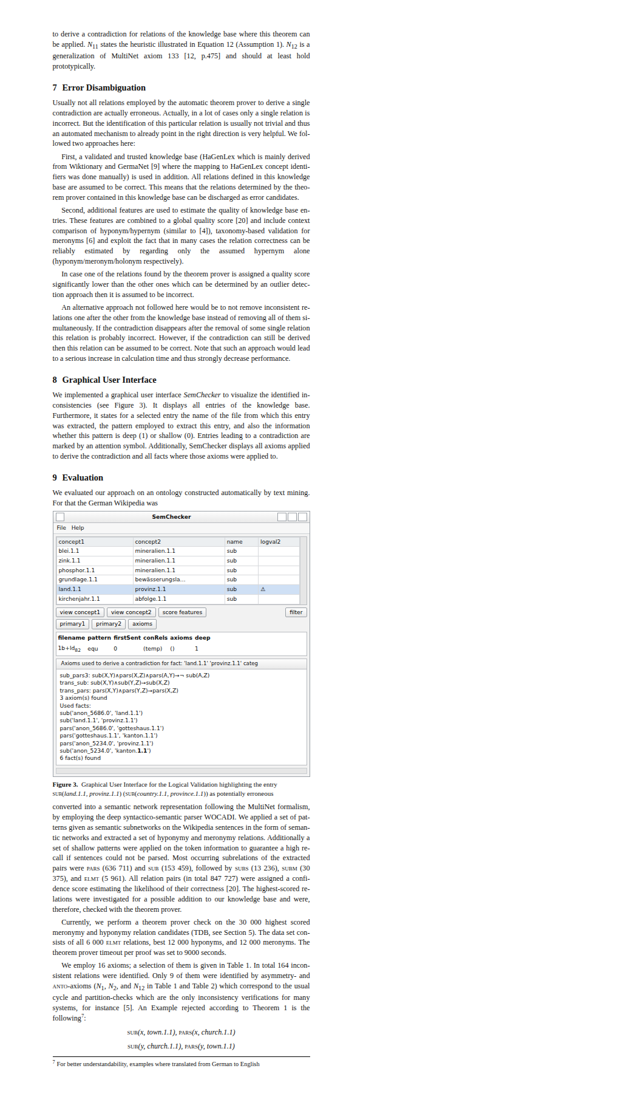to derive a contradiction for relations of the knowledge base where this theorem can be applied. N11 states the heuristic illustrated in Equation 12 (Assumption 1). N12 is a generalization of MultiNet axiom 133 [12, p.475] and should at least hold prototypically.
7 Error Disambiguation
Usually not all relations employed by the automatic theorem prover to derive a single contradiction are actually erroneous. Actually, in a lot of cases only a single relation is incorrect. But the identification of this particular relation is usually not trivial and thus an automated mechanism to already point in the right direction is very helpful. We followed two approaches here:
First, a validated and trusted knowledge base (HaGenLex which is mainly derived from Wiktionary and GermaNet [9] where the mapping to HaGenLex concept identifiers was done manually) is used in addition. All relations defined in this knowledge base are assumed to be correct. This means that the relations determined by the theorem prover contained in this knowledge base can be discharged as error candidates.
Second, additional features are used to estimate the quality of knowledge base entries. These features are combined to a global quality score [20] and include context comparison of hyponym/hypernym (similar to [4]), taxonomy-based validation for meronyms [6] and exploit the fact that in many cases the relation correctness can be reliably estimated by regarding only the assumed hypernym alone (hyponym/meronym/holonym respectively).
In case one of the relations found by the theorem prover is assigned a quality score significantly lower than the other ones which can be determined by an outlier detection approach then it is assumed to be incorrect.
An alternative approach not followed here would be to not remove inconsistent relations one after the other from the knowledge base instead of removing all of them simultaneously. If the contradiction disappears after the removal of some single relation this relation is probably incorrect. However, if the contradiction can still be derived then this relation can be assumed to be correct. Note that such an approach would lead to a serious increase in calculation time and thus strongly decrease performance.
8 Graphical User Interface
We implemented a graphical user interface SemChecker to visualize the identified inconsistencies (see Figure 3). It displays all entries of the knowledge base. Furthermore, it states for a selected entry the name of the file from which this entry was extracted, the pattern employed to extract this entry, and also the information whether this pattern is deep (1) or shallow (0). Entries leading to a contradiction are marked by an attention symbol. Additionally, SemChecker displays all axioms applied to derive the contradiction and all facts where those axioms were applied to.
9 Evaluation
We evaluated our approach on an ontology constructed automatically by text mining. For that the German Wikipedia was
SemChecker
File Help
| concept1 | concept2 | name | logval2 |
| --- | --- | --- | --- |
| blei.1.1 | mineralien.1.1 | sub | |
| zink.1.1 | mineralien.1.1 | sub | |
| phosphor.1.1 | mineralien.1.1 | sub | |
| grundlage.1.1 | bewässerungsla… | sub | |
| land.1.1 | provinz.1.1 | sub | ⚠ |
| kirchenjahr.1.1 | abfolge.1.1 | sub | |
view concept1 view concept2 score features filter
primary1 primary2 axioms
| filename | pattern | firstSent | conRels | axioms | deep |
| --- | --- | --- | --- | --- | --- |
| 1b+ld 82 | equ | 0 | (temp) | () | 1 |
Axioms used to derive a contradiction for fact: 'land.1.1' 'provinz.1.1' categ
sub_pars3: sub(X,Y)∧pars(X,Z)∧pars(A,Y)→¬ sub(A,Z)
trans_sub: sub(X,Y)∧sub(Y,Z)→sub(X,Z)
trans_pars: pars(X,Y)∧pars(Y,Z)→pars(X,Z)
3 axiom(s) found
Used facts:
sub('anon_5686.0', 'land.1.1')
sub('land.1.1', 'provinz.1.1')
pars('anon_5686.0', 'gotteshaus.1.1')
pars('gotteshaus.1.1', 'kanton.1.1')
pars('anon_5234.0', 'provinz.1.1')
sub('anon_5234.0', 'kanton.1.1')
6 fact(s) found
Figure 3. Graphical User Interface for the Logical Validation highlighting the entry sub(land.1.1, provinz.1.1) (sub(country.1.1, province.1.1)) as potentially erroneous
converted into a semantic network representation following the MultiNet formalism, by employing the deep syntactico-semantic parser WOCADI. We applied a set of patterns given as semantic subnetworks on the Wikipedia sentences in the form of semantic networks and extracted a set of hyponymy and meronymy relations. Additionally a set of shallow patterns were applied on the token information to guarantee a high recall if sentences could not be parsed. Most occurring subrelations of the extracted pairs were pars (636 711) and sub (153 459), followed by subs (13 236), subm (30 375), and elmt (5 961). All relation pairs (in total 847 727) were assigned a confidence score estimating the likelihood of their correctness [20]. The highest-scored relations were investigated for a possible addition to our knowledge base and were, therefore, checked with the theorem prover.
Currently, we perform a theorem prover check on the 30 000 highest scored meronymy and hyponymy relation candidates (TDB, see Section 5). The data set consists of all 6 000 elmt relations, best 12 000 hyponyms, and 12 000 meronyms. The theorem prover timeout per proof was set to 9000 seconds.
We employ 16 axioms; a selection of them is given in Table 1. In total 164 inconsistent relations were identified. Only 9 of them were identified by asymmetry- and anto-axioms (N1, N2, and N12 in Table 1 and Table 2) which correspond to the usual cycle and partition-checks which are the only inconsistency verifications for many systems, for instance [5]. An Example rejected according to Theorem 1 is the following7:
sub(x, town.1.1), pars(x, church.1.1)
sub(y, church.1.1), pars(y, town.1.1)
7 For better understandability, examples where translated from German to English